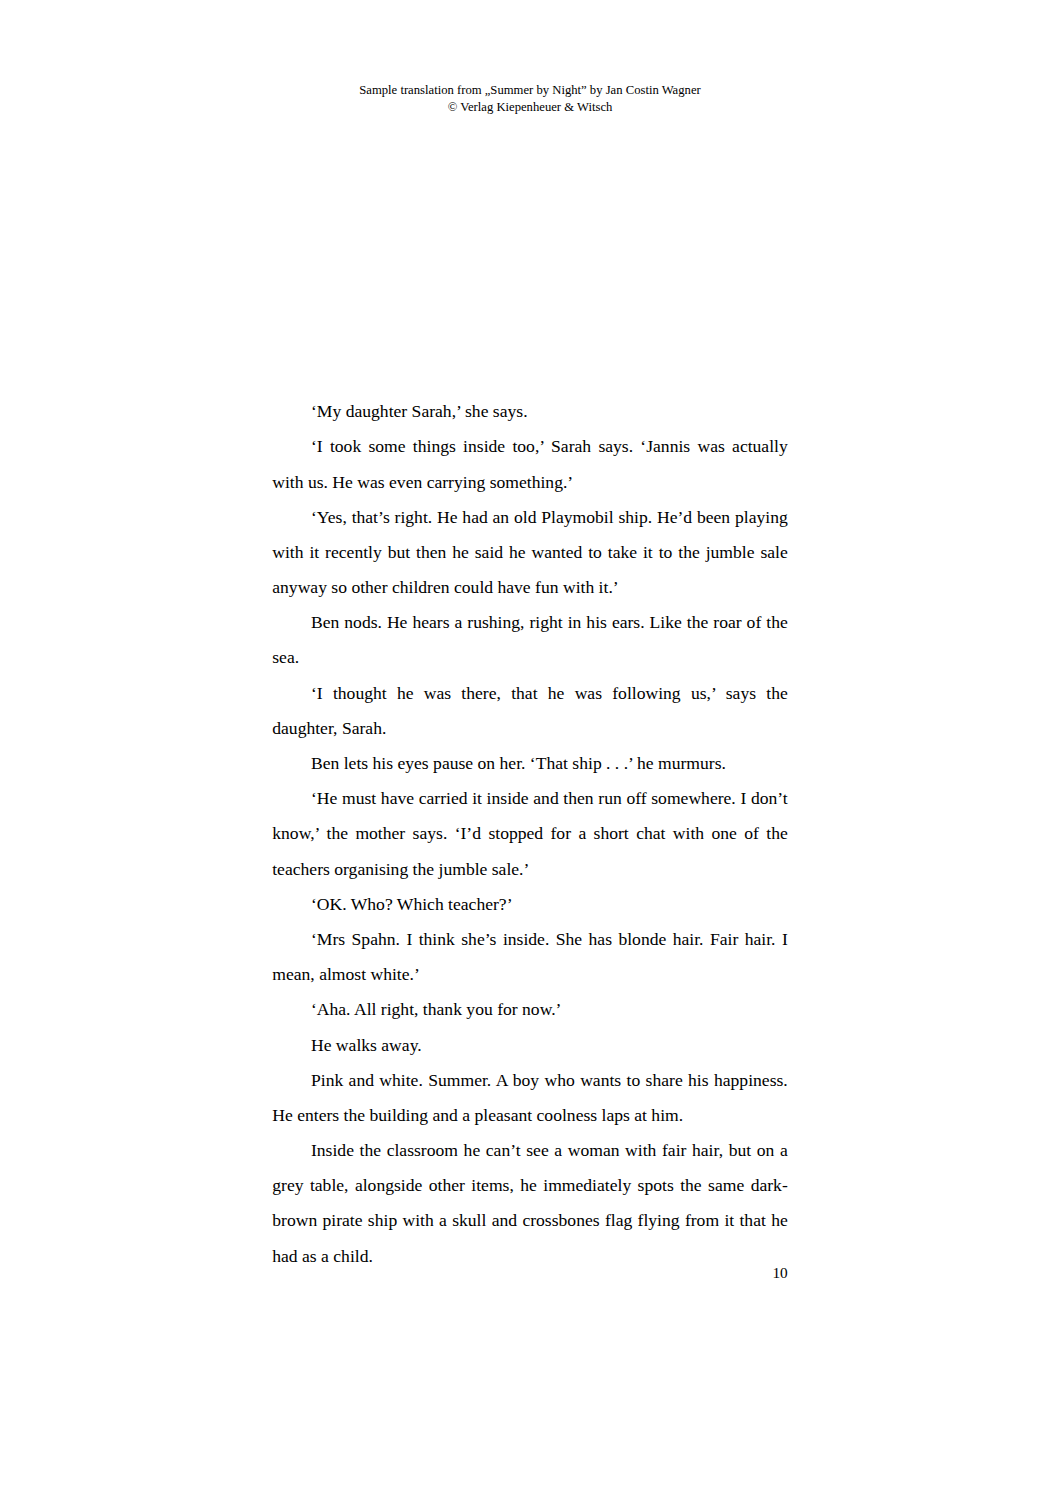Sample translation from „Summer by Night” by Jan Costin Wagner
© Verlag Kiepenheuer & Witsch
‘My daughter Sarah,’ she says.
‘I took some things inside too,’ Sarah says. ‘Jannis was actually with us. He was even carrying something.’
‘Yes, that’s right. He had an old Playmobil ship. He’d been playing with it recently but then he said he wanted to take it to the jumble sale anyway so other children could have fun with it.’
Ben nods. He hears a rushing, right in his ears. Like the roar of the sea.
‘I thought he was there, that he was following us,’ says the daughter, Sarah.
Ben lets his eyes pause on her. ‘That ship . . .’ he murmurs.
‘He must have carried it inside and then run off somewhere. I don’t know,’ the mother says. ‘I’d stopped for a short chat with one of the teachers organising the jumble sale.’
‘OK. Who? Which teacher?’
‘Mrs Spahn. I think she’s inside. She has blonde hair. Fair hair. I mean, almost white.’
‘Aha. All right, thank you for now.’
He walks away.
Pink and white. Summer. A boy who wants to share his happiness. He enters the building and a pleasant coolness laps at him.
Inside the classroom he can’t see a woman with fair hair, but on a grey table, alongside other items, he immediately spots the same dark-brown pirate ship with a skull and crossbones flag flying from it that he had as a child.
10